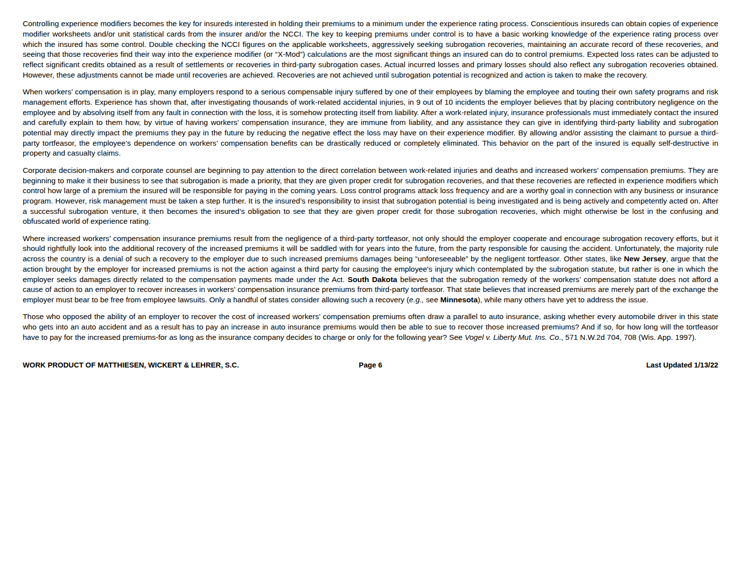Controlling experience modifiers becomes the key for insureds interested in holding their premiums to a minimum under the experience rating process. Conscientious insureds can obtain copies of experience modifier worksheets and/or unit statistical cards from the insurer and/or the NCCI. The key to keeping premiums under control is to have a basic working knowledge of the experience rating process over which the insured has some control. Double checking the NCCI figures on the applicable worksheets, aggressively seeking subrogation recoveries, maintaining an accurate record of these recoveries, and seeing that those recoveries find their way into the experience modifier (or “X-Mod”) calculations are the most significant things an insured can do to control premiums. Expected loss rates can be adjusted to reflect significant credits obtained as a result of settlements or recoveries in third-party subrogation cases. Actual incurred losses and primary losses should also reflect any subrogation recoveries obtained. However, these adjustments cannot be made until recoveries are achieved. Recoveries are not achieved until subrogation potential is recognized and action is taken to make the recovery.
When workers’ compensation is in play, many employers respond to a serious compensable injury suffered by one of their employees by blaming the employee and touting their own safety programs and risk management efforts. Experience has shown that, after investigating thousands of work-related accidental injuries, in 9 out of 10 incidents the employer believes that by placing contributory negligence on the employee and by absolving itself from any fault in connection with the loss, it is somehow protecting itself from liability. After a work-related injury, insurance professionals must immediately contact the insured and carefully explain to them how, by virtue of having workers’ compensation insurance, they are immune from liability, and any assistance they can give in identifying third-party liability and subrogation potential may directly impact the premiums they pay in the future by reducing the negative effect the loss may have on their experience modifier. By allowing and/or assisting the claimant to pursue a third-party tortfeasor, the employee’s dependence on workers’ compensation benefits can be drastically reduced or completely eliminated. This behavior on the part of the insured is equally self-destructive in property and casualty claims.
Corporate decision-makers and corporate counsel are beginning to pay attention to the direct correlation between work-related injuries and deaths and increased workers’ compensation premiums. They are beginning to make it their business to see that subrogation is made a priority, that they are given proper credit for subrogation recoveries, and that these recoveries are reflected in experience modifiers which control how large of a premium the insured will be responsible for paying in the coming years. Loss control programs attack loss frequency and are a worthy goal in connection with any business or insurance program. However, risk management must be taken a step further. It is the insured’s responsibility to insist that subrogation potential is being investigated and is being actively and competently acted on. After a successful subrogation venture, it then becomes the insured’s obligation to see that they are given proper credit for those subrogation recoveries, which might otherwise be lost in the confusing and obfuscated world of experience rating.
Where increased workers’ compensation insurance premiums result from the negligence of a third-party tortfeasor, not only should the employer cooperate and encourage subrogation recovery efforts, but it should rightfully look into the additional recovery of the increased premiums it will be saddled with for years into the future, from the party responsible for causing the accident. Unfortunately, the majority rule across the country is a denial of such a recovery to the employer due to such increased premiums damages being “unforeseeable” by the negligent tortfeasor. Other states, like New Jersey, argue that the action brought by the employer for increased premiums is not the action against a third party for causing the employee's injury which contemplated by the subrogation statute, but rather is one in which the employer seeks damages directly related to the compensation payments made under the Act. South Dakota believes that the subrogation remedy of the workers’ compensation statute does not afford a cause of action to an employer to recover increases in workers’ compensation insurance premiums from third-party tortfeasor. That state believes that increased premiums are merely part of the exchange the employer must bear to be free from employee lawsuits. Only a handful of states consider allowing such a recovery (e.g., see Minnesota), while many others have yet to address the issue.
Those who opposed the ability of an employer to recover the cost of increased workers’ compensation premiums often draw a parallel to auto insurance, asking whether every automobile driver in this state who gets into an auto accident and as a result has to pay an increase in auto insurance premiums would then be able to sue to recover those increased premiums? And if so, for how long will the tortfeasor have to pay for the increased premiums-for as long as the insurance company decides to charge or only for the following year? See Vogel v. Liberty Mut. Ins. Co., 571 N.W.2d 704, 708 (Wis. App. 1997).
WORK PRODUCT OF MATTHIESEN, WICKERT & LEHRER, S.C.
Page 6
Last Updated 1/13/22